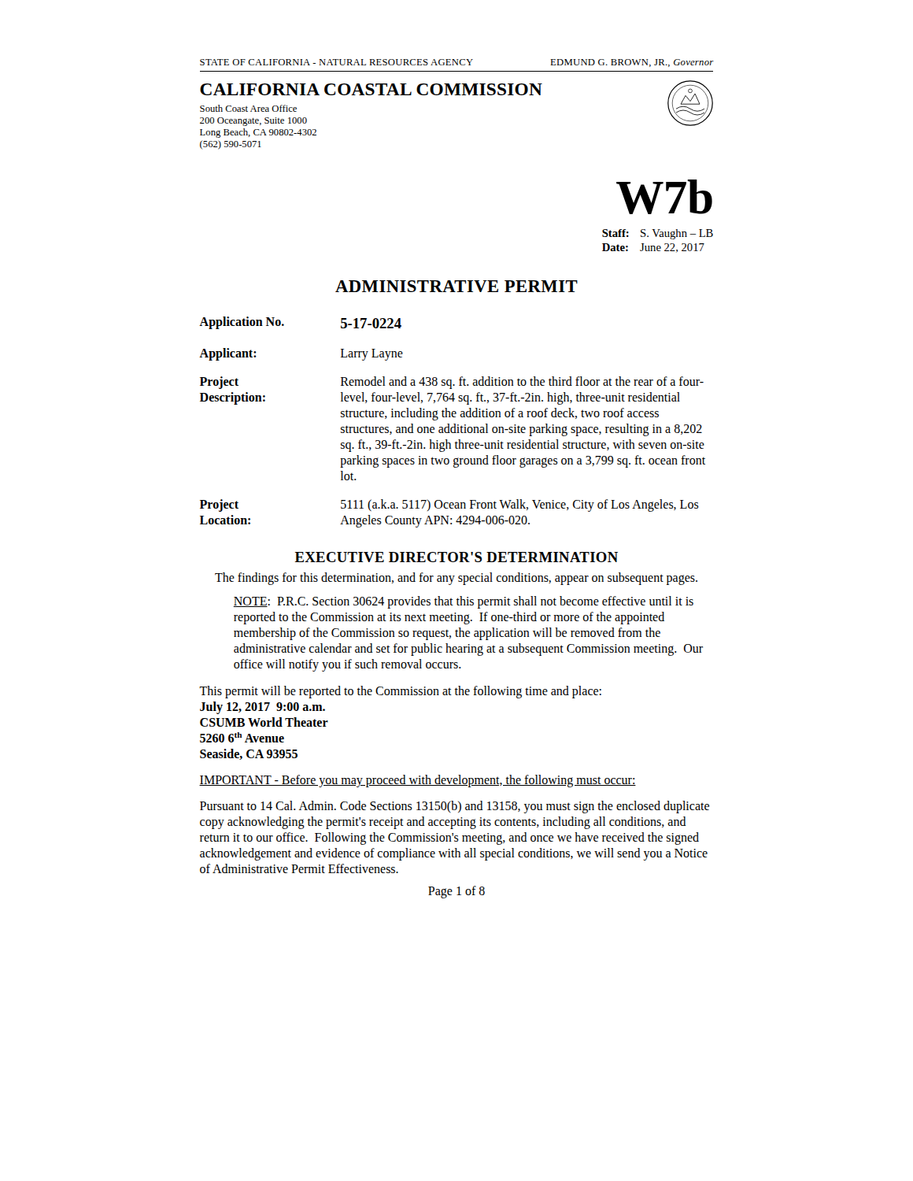State of California - Natural Resources Agency
EDMUND G. BROWN, JR., Governor
CALIFORNIA COASTAL COMMISSION
South Coast Area Office
200 Oceangate, Suite 1000
Long Beach, CA 90802-4302
(562) 590-5071
W7b
| Staff: | S. Vaughn – LB |
| Date: | June 22, 2017 |
ADMINISTRATIVE PERMIT
| Application No. | 5-17-0224 |
| Applicant: | Larry Layne |
| Project Description: | Remodel and a 438 sq. ft. addition to the third floor at the rear of a four-level, four-level, 7,764 sq. ft., 37-ft.-2in. high, three-unit residential structure, including the addition of a roof deck, two roof access structures, and one additional on-site parking space, resulting in a 8,202 sq. ft., 39-ft.-2in. high three-unit residential structure, with seven on-site parking spaces in two ground floor garages on a 3,799 sq. ft. ocean front lot. |
| Project Location: | 5111 (a.k.a. 5117) Ocean Front Walk, Venice, City of Los Angeles, Los Angeles County APN: 4294-006-020. |
EXECUTIVE DIRECTOR'S DETERMINATION
The findings for this determination, and for any special conditions, appear on subsequent pages.
NOTE: P.R.C. Section 30624 provides that this permit shall not become effective until it is reported to the Commission at its next meeting. If one-third or more of the appointed membership of the Commission so request, the application will be removed from the administrative calendar and set for public hearing at a subsequent Commission meeting. Our office will notify you if such removal occurs.
This permit will be reported to the Commission at the following time and place:
July 12, 2017 9:00 a.m.
CSUMB World Theater
5260 6th Avenue
Seaside, CA 93955
IMPORTANT - Before you may proceed with development, the following must occur:
Pursuant to 14 Cal. Admin. Code Sections 13150(b) and 13158, you must sign the enclosed duplicate copy acknowledging the permit's receipt and accepting its contents, including all conditions, and return it to our office. Following the Commission's meeting, and once we have received the signed acknowledgement and evidence of compliance with all special conditions, we will send you a Notice of Administrative Permit Effectiveness.
Page 1 of 8